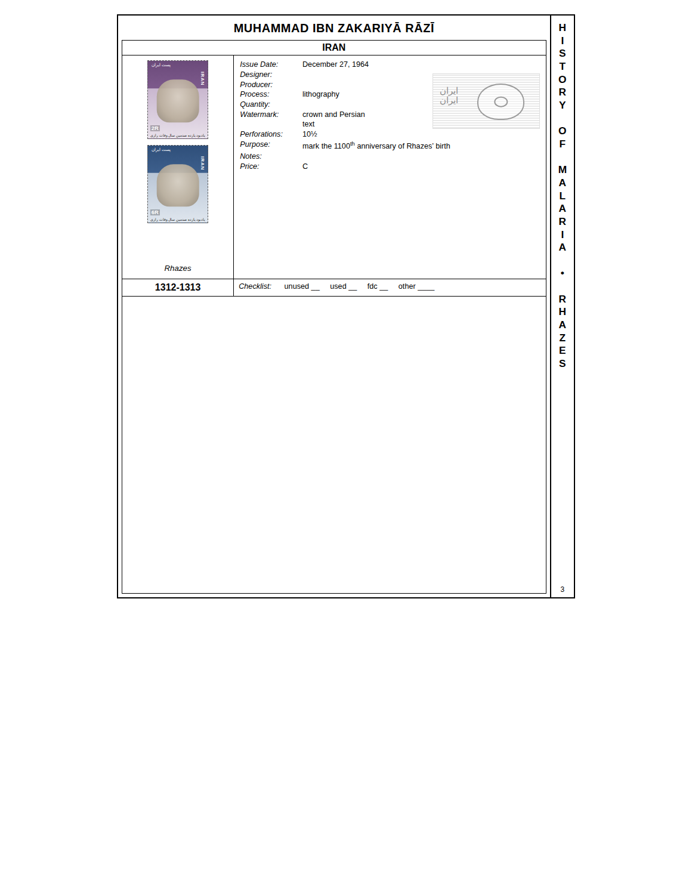MUHAMMAD IBN ZAKARIYĀ RĀZĪ
IRAN
پست ایران
IRAN
2R
یادبود یازده صدمین سال وفات رازی
پست ایران
IRAN
6R
یادبود یازده صدمین سال وفات رازی
Rhazes
ایران
ایران
| Issue Date: | December 27, 1964 |
| Designer: | |
| Producer: | |
| Process: | lithography |
| Quantity: | |
| Watermark: | crown and Persian text |
| Perforations: | 10½ |
| Purpose: | mark the 1100 th anniversary of Rhazes’ birth |
| Notes: | |
| Price: | C |
1312-1313
Checklist: unused __ used __ fdc __ other ____
H
I
S
T
O
R
Y
O
F
M
A
L
A
R
I
A
•
R
H
A
Z
E
S
3